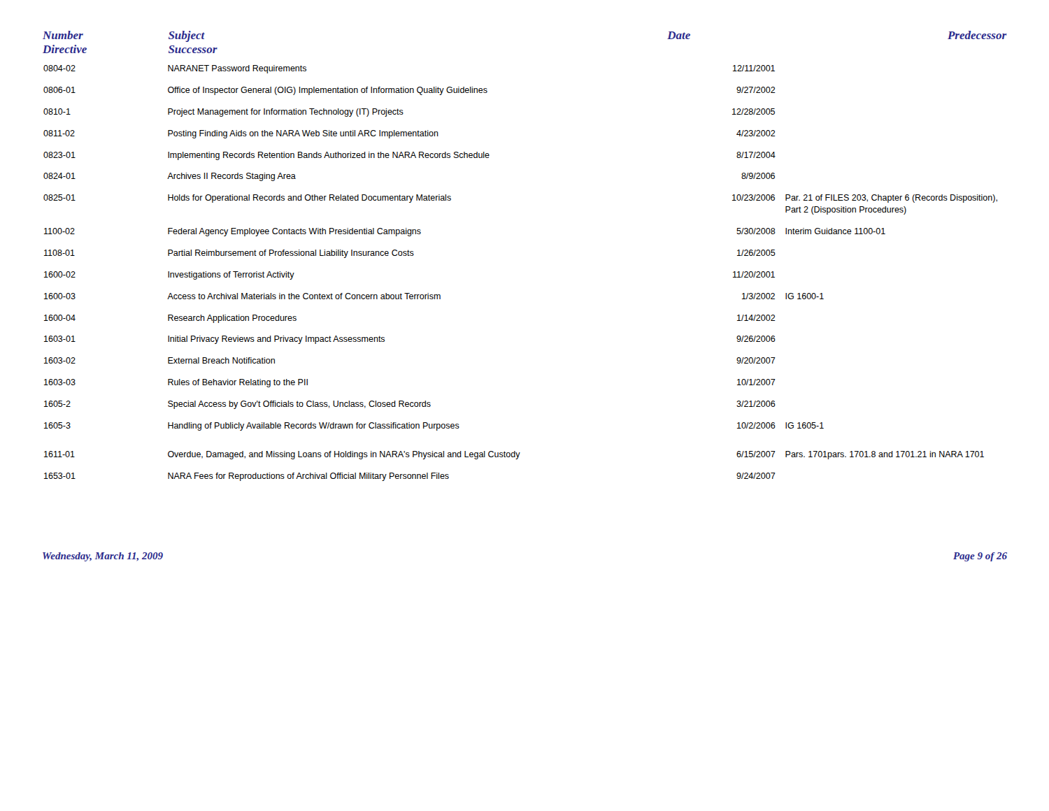| Number Directive | Subject Successor | Date | Predecessor |
| --- | --- | --- | --- |
| 0804-02 | NARANET Password Requirements | 12/11/2001 | |
| 0806-01 | Office of Inspector General (OIG) Implementation of Information Quality Guidelines | 9/27/2002 | |
| 0810-1 | Project Management for Information Technology (IT) Projects | 12/28/2005 | |
| 0811-02 | Posting Finding Aids on the NARA Web Site until ARC Implementation | 4/23/2002 | |
| 0823-01 | Implementing Records Retention Bands Authorized in the NARA Records Schedule | 8/17/2004 | |
| 0824-01 | Archives II Records Staging Area | 8/9/2006 | |
| 0825-01 | Holds for Operational Records and Other Related Documentary Materials | 10/23/2006 | Par. 21 of FILES 203, Chapter 6 (Records Disposition), Part 2 (Disposition Procedures) |
| 1100-02 | Federal Agency Employee Contacts With Presidential Campaigns | 5/30/2008 | Interim Guidance 1100-01 |
| 1108-01 | Partial Reimbursement of Professional Liability Insurance Costs | 1/26/2005 | |
| 1600-02 | Investigations of Terrorist Activity | 11/20/2001 | |
| 1600-03 | Access to Archival Materials in the Context of Concern about Terrorism | 1/3/2002 | IG 1600-1 |
| 1600-04 | Research Application Procedures | 1/14/2002 | |
| 1603-01 | Initial Privacy Reviews and Privacy Impact Assessments | 9/26/2006 | |
| 1603-02 | External Breach Notification | 9/20/2007 | |
| 1603-03 | Rules of Behavior Relating to the PII | 10/1/2007 | |
| 1605-2 | Special Access by Gov't Officials to Class, Unclass, Closed Records | 3/21/2006 | |
| 1605-3 | Handling of Publicly Available Records W/drawn for Classification Purposes | 10/2/2006 | IG 1605-1 |
| 1611-01 | Overdue, Damaged, and Missing Loans of Holdings in NARA's Physical and Legal Custody | 6/15/2007 | Pars. 1701pars. 1701.8 and 1701.21 in NARA 1701 |
| 1653-01 | NARA Fees for Reproductions of Archival Official Military Personnel Files | 9/24/2007 | |
Wednesday, March 11, 2009 Page 9 of 26